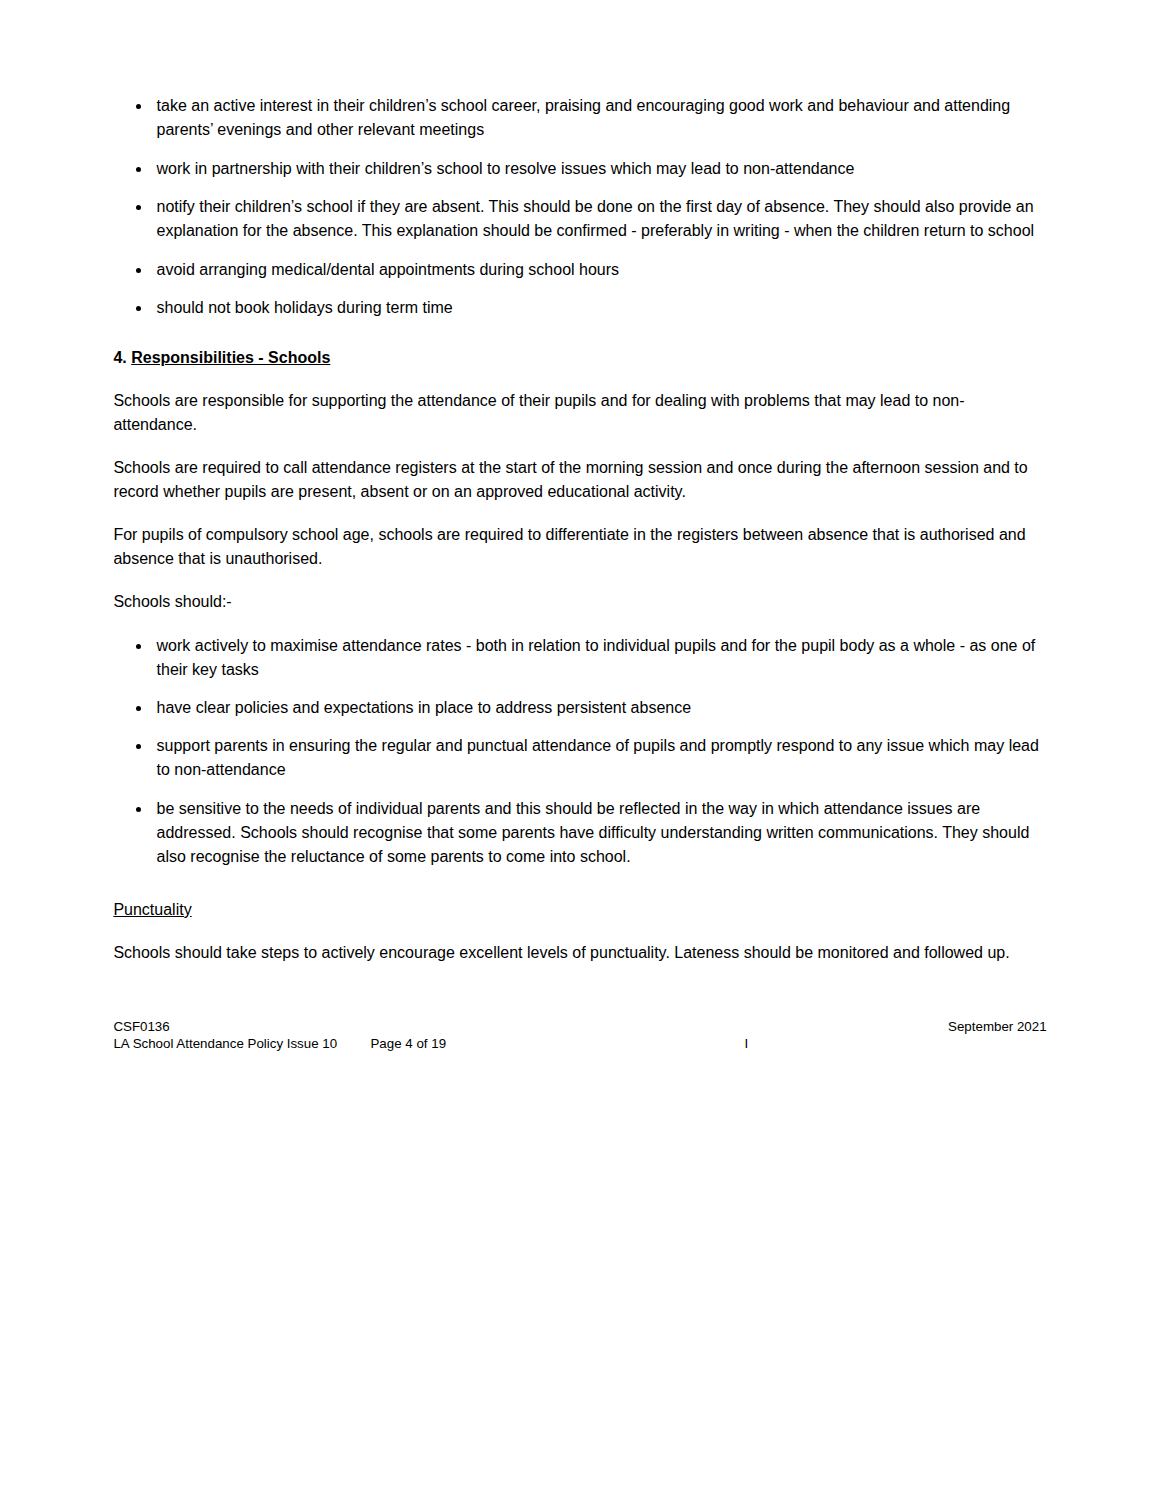take an active interest in their children’s school career, praising and encouraging good work and behaviour and attending parents’ evenings and other relevant meetings
work in partnership with their children’s school to resolve issues which may lead to non-attendance
notify their children’s school if they are absent. This should be done on the first day of absence. They should also provide an explanation for the absence. This explanation should be confirmed - preferably in writing - when the children return to school
avoid arranging medical/dental appointments during school hours
should not book holidays during term time
4. Responsibilities - Schools
Schools are responsible for supporting the attendance of their pupils and for dealing with problems that may lead to non-attendance.
Schools are required to call attendance registers at the start of the morning session and once during the afternoon session and to record whether pupils are present, absent or on an approved educational activity.
For pupils of compulsory school age, schools are required to differentiate in the registers between absence that is authorised and absence that is unauthorised.
Schools should:-
work actively to maximise attendance rates - both in relation to individual pupils and for the pupil body as a whole - as one of their key tasks
have clear policies and expectations in place to address persistent absence
support parents in ensuring the regular and punctual attendance of pupils and promptly respond to any issue which may lead to non-attendance
be sensitive to the needs of individual parents and this should be reflected in the way in which attendance issues are addressed. Schools should recognise that some parents have difficulty understanding written communications. They should also recognise the reluctance of some parents to come into school.
Punctuality
Schools should take steps to actively encourage excellent levels of punctuality. Lateness should be monitored and followed up.
CSF0136
September 2021
LA School Attendance Policy Issue 10
Page 4 of 19
I